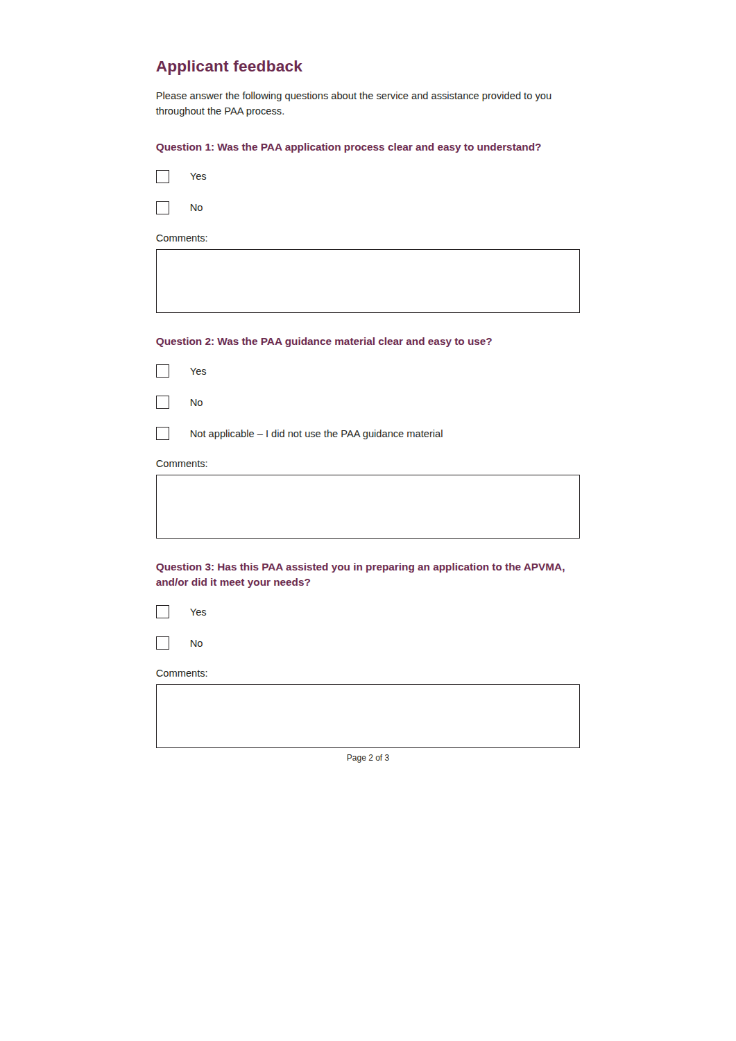Applicant feedback
Please answer the following questions about the service and assistance provided to you throughout the PAA process.
Question 1: Was the PAA application process clear and easy to understand?
Yes
No
Comments:
Question 2: Was the PAA guidance material clear and easy to use?
Yes
No
Not applicable – I did not use the PAA guidance material
Comments:
Question 3: Has this PAA assisted you in preparing an application to the APVMA, and/or did it meet your needs?
Yes
No
Comments:
Page 2 of 3